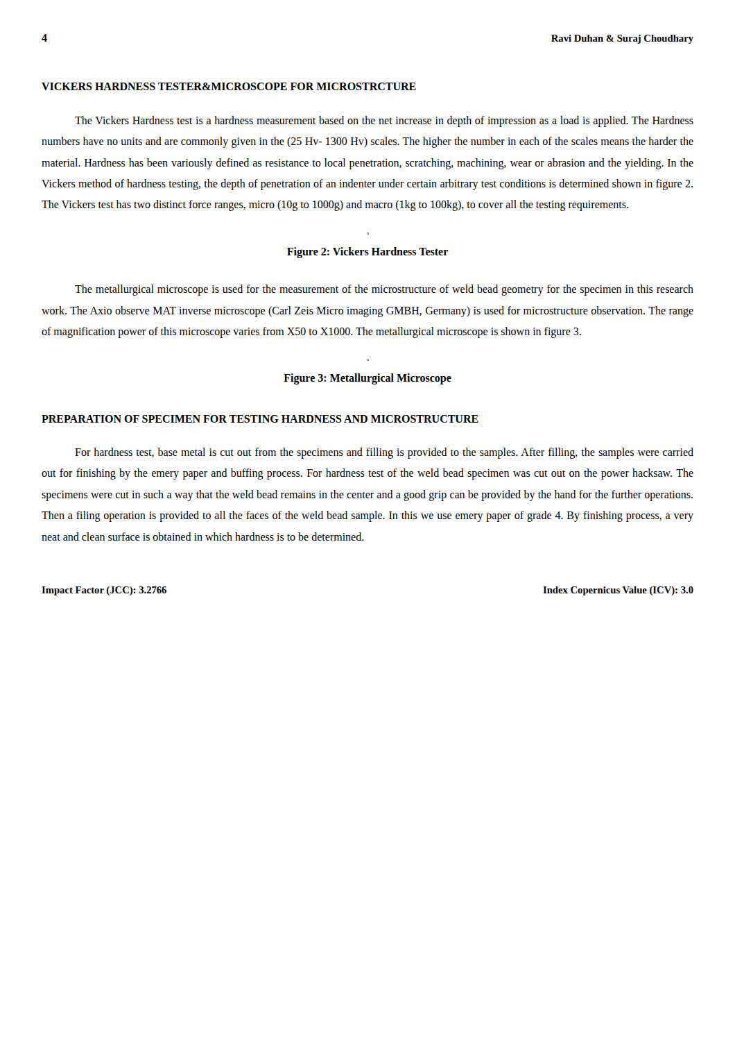4 Ravi Duhan & Suraj Choudhary
Vickers Hardness Tester&Microscope for Microstrcture
The Vickers Hardness test is a hardness measurement based on the net increase in depth of impression as a load is applied. The Hardness numbers have no units and are commonly given in the (25 Hv- 1300 Hv) scales. The higher the number in each of the scales means the harder the material. Hardness has been variously defined as resistance to local penetration, scratching, machining, wear or abrasion and the yielding. In the Vickers method of hardness testing, the depth of penetration of an indenter under certain arbitrary test conditions is determined shown in figure 2. The Vickers test has two distinct force ranges, micro (10g to 1000g) and macro (1kg to 100kg), to cover all the testing requirements.
Figure 2: Vickers Hardness Tester
The metallurgical microscope is used for the measurement of the microstructure of weld bead geometry for the specimen in this research work. The Axio observe MAT inverse microscope (Carl Zeis Micro imaging GMBH, Germany) is used for microstructure observation. The range of magnification power of this microscope varies from X50 to X1000. The metallurgical microscope is shown in figure 3.
Figure 3: Metallurgical Microscope
Preparation of Specimen for Testing Hardness and Microstructure
For hardness test, base metal is cut out from the specimens and filling is provided to the samples. After filling, the samples were carried out for finishing by the emery paper and buffing process. For hardness test of the weld bead specimen was cut out on the power hacksaw. The specimens were cut in such a way that the weld bead remains in the center and a good grip can be provided by the hand for the further operations. Then a filing operation is provided to all the faces of the weld bead sample. In this we use emery paper of grade 4. By finishing process, a very neat and clean surface is obtained in which hardness is to be determined.
Impact Factor (JCC): 3.2766 Index Copernicus Value (ICV): 3.0